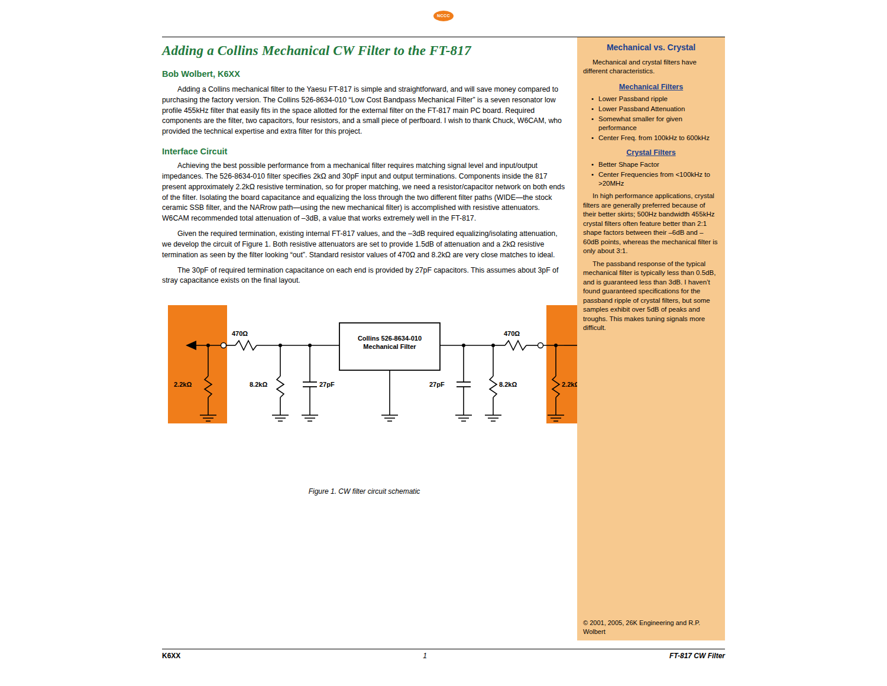NCCC
Adding a Collins Mechanical CW Filter to the FT-817
Bob Wolbert, K6XX
Adding a Collins mechanical filter to the Yaesu FT-817 is simple and straightforward, and will save money compared to purchasing the factory version. The Collins 526-8634-010 “Low Cost Bandpass Mechanical Filter” is a seven resonator low profile 455kHz filter that easily fits in the space allotted for the external filter on the FT-817 main PC board. Required components are the filter, two capacitors, four resistors, and a small piece of perfboard. I wish to thank Chuck, W6CAM, who provided the technical expertise and extra filter for this project.
Interface Circuit
Achieving the best possible performance from a mechanical filter requires matching signal level and input/output impedances. The 526-8634-010 filter specifies 2kΩ and 30pF input and output terminations. Components inside the 817 present approximately 2.2kΩ resistive termination, so for proper matching, we need a resistor/capacitor network on both ends of the filter. Isolating the board capacitance and equalizing the loss through the two different filter paths (WIDE—the stock ceramic SSB filter, and the NARrow path—using the new mechanical filter) is accomplished with resistive attenuators. W6CAM recommended total attenuation of –3dB, a value that works extremely well in the FT-817.
Given the required termination, existing internal FT-817 values, and the –3dB required equalizing/isolating attenuation, we develop the circuit of Figure 1. Both resistive attenuators are set to provide 1.5dB of attenuation and a 2kΩ resistive termination as seen by the filter looking “out”. Standard resistor values of 470Ω and 8.2kΩ are very close matches to ideal.
The 30pF of required termination capacitance on each end is provided by 27pF capacitors. This assumes about 3pF of stray capacitance exists on the final layout.
2.2kΩ 470Ω 8.2kΩ 27pF Collins 526-8634-010 Mechanical Filter 27pF 8.2kΩ 470Ω 2.2kΩ
Figure 1. CW filter circuit schematic
Mechanical vs. Crystal
Mechanical and crystal filters have different characteristics.
Mechanical Filters
Lower Passband ripple
Lower Passband Attenuation
Somewhat smaller for given performance
Center Freq. from 100kHz to 600kHz
Crystal Filters
Better Shape Factor
Center Frequencies from <100kHz to >20MHz
In high performance applications, crystal filters are generally preferred because of their better skirts; 500Hz bandwidth 455kHz crystal filters often feature better than 2:1 shape factors between their –6dB and –60dB points, whereas the mechanical filter is only about 3:1.
The passband response of the typical mechanical filter is typically less than 0.5dB, and is guaranteed less than 3dB. I haven’t found guaranteed specifications for the passband ripple of crystal filters, but some samples exhibit over 5dB of peaks and troughs. This makes tuning signals more difficult.
© 2001, 2005, 26K Engineering and R.P. Wolbert
K6XX
1
FT-817 CW Filter